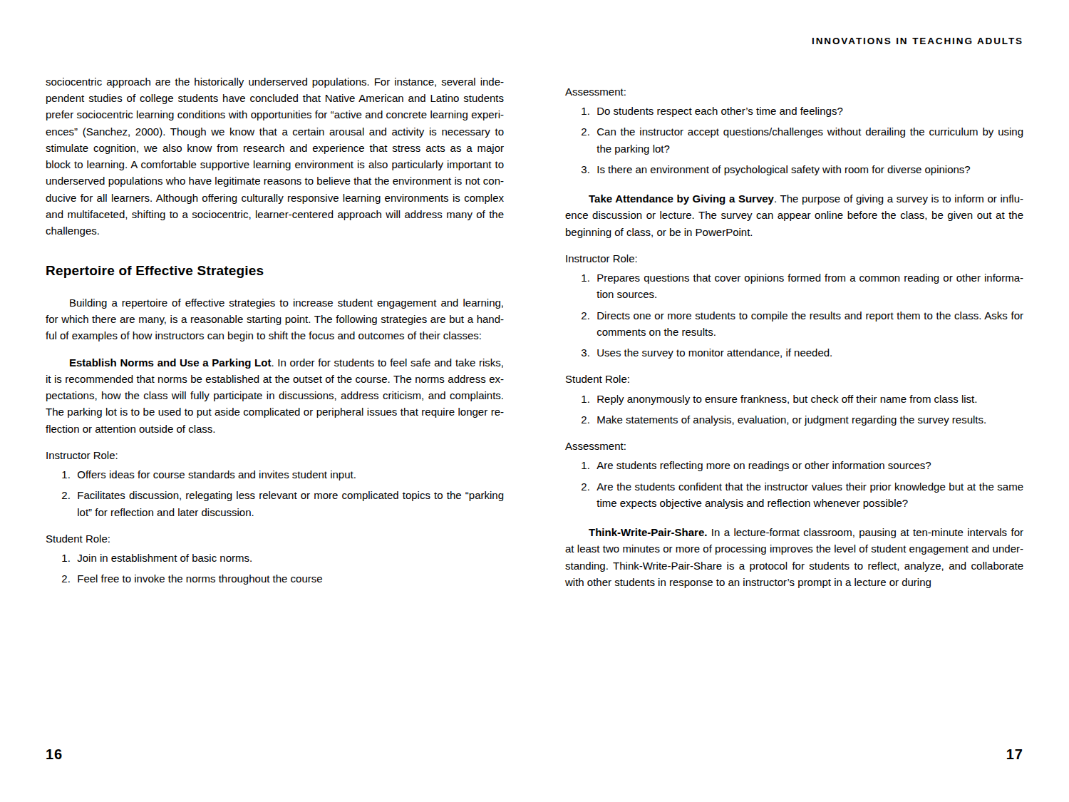Innovations in Teaching Adults
sociocentric approach are the historically underserved populations. For instance, several independent studies of college students have concluded that Native American and Latino students prefer sociocentric learning conditions with opportunities for “active and concrete learning experiences” (Sanchez, 2000). Though we know that a certain arousal and activity is necessary to stimulate cognition, we also know from research and experience that stress acts as a major block to learning. A comfortable supportive learning environment is also particularly important to underserved populations who have legitimate reasons to believe that the environment is not conducive for all learners. Although offering culturally responsive learning environments is complex and multifaceted, shifting to a sociocentric, learner-centered approach will address many of the challenges.
Repertoire of Effective Strategies
Building a repertoire of effective strategies to increase student engagement and learning, for which there are many, is a reasonable starting point. The following strategies are but a handful of examples of how instructors can begin to shift the focus and outcomes of their classes:
Establish Norms and Use a Parking Lot. In order for students to feel safe and take risks, it is recommended that norms be established at the outset of the course. The norms address expectations, how the class will fully participate in discussions, address criticism, and complaints. The parking lot is to be used to put aside complicated or peripheral issues that require longer reflection or attention outside of class.
Instructor Role:
Offers ideas for course standards and invites student input.
Facilitates discussion, relegating less relevant or more complicated topics to the “parking lot” for reflection and later discussion.
Student Role:
Join in establishment of basic norms.
Feel free to invoke the norms throughout the course
Assessment:
Do students respect each other’s time and feelings?
Can the instructor accept questions/challenges without derailing the curriculum by using the parking lot?
Is there an environment of psychological safety with room for diverse opinions?
Take Attendance by Giving a Survey. The purpose of giving a survey is to inform or influence discussion or lecture. The survey can appear online before the class, be given out at the beginning of class, or be in PowerPoint.
Instructor Role:
Prepares questions that cover opinions formed from a common reading or other information sources.
Directs one or more students to compile the results and report them to the class. Asks for comments on the results.
Uses the survey to monitor attendance, if needed.
Student Role:
Reply anonymously to ensure frankness, but check off their name from class list.
Make statements of analysis, evaluation, or judgment regarding the survey results.
Assessment:
Are students reflecting more on readings or other information sources?
Are the students confident that the instructor values their prior knowledge but at the same time expects objective analysis and reflection whenever possible?
Think-Write-Pair-Share. In a lecture-format classroom, pausing at ten-minute intervals for at least two minutes or more of processing improves the level of student engagement and understanding. Think-Write-Pair-Share is a protocol for students to reflect, analyze, and collaborate with other students in response to an instructor’s prompt in a lecture or during
16
17